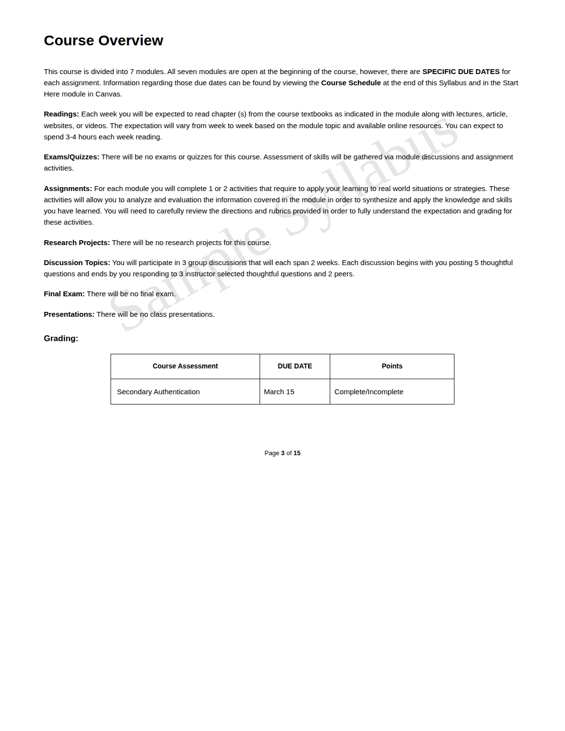Sample Syllabus
Course Overview
This course is divided into 7 modules. All seven modules are open at the beginning of the course, however, there are SPECIFIC DUE DATES for each assignment. Information regarding those due dates can be found by viewing the Course Schedule at the end of this Syllabus and in the Start Here module in Canvas.
Readings: Each week you will be expected to read chapter (s) from the course textbooks as indicated in the module along with lectures, article, websites, or videos. The expectation will vary from week to week based on the module topic and available online resources. You can expect to spend 3-4 hours each week reading.
Exams/Quizzes: There will be no exams or quizzes for this course. Assessment of skills will be gathered via module discussions and assignment activities.
Assignments: For each module you will complete 1 or 2 activities that require to apply your learning to real world situations or strategies. These activities will allow you to analyze and evaluation the information covered in the module in order to synthesize and apply the knowledge and skills you have learned. You will need to carefully review the directions and rubrics provided in order to fully understand the expectation and grading for these activities.
Research Projects: There will be no research projects for this course.
Discussion Topics: You will participate in 3 group discussions that will each span 2 weeks. Each discussion begins with you posting 5 thoughtful questions and ends by you responding to 3 instructor selected thoughtful questions and 2 peers.
Final Exam: There will be no final exam.
Presentations: There will be no class presentations.
Grading:
| Course Assessment | DUE DATE | Points |
| --- | --- | --- |
| Secondary Authentication | March 15 | Complete/Incomplete |
Page 3 of 15